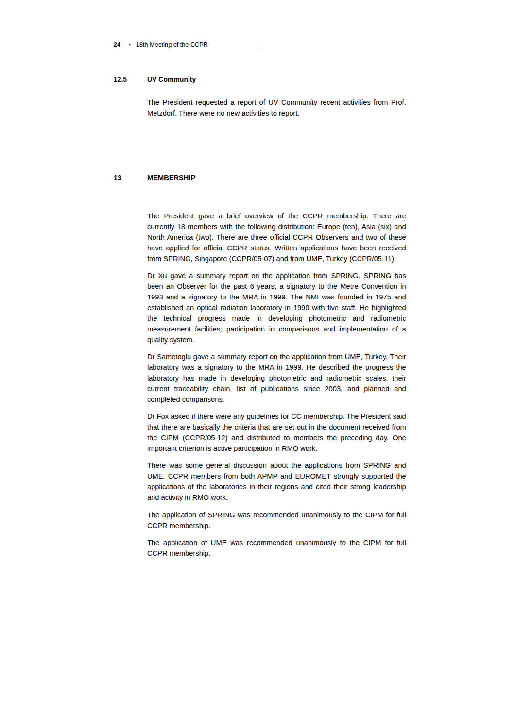24▪18th Meeting of the CCPR
12.5 UV Community
The President requested a report of UV Community recent activities from Prof. Metzdorf. There were no new activities to report.
13 MEMBERSHIP
The President gave a brief overview of the CCPR membership. There are currently 18 members with the following distribution: Europe (ten), Asia (six) and North America (two). There are three official CCPR Observers and two of these have applied for official CCPR status. Written applications have been received from SPRING, Singapore (CCPR/05-07) and from UME, Turkey (CCPR/05-11).
Dr Xu gave a summary report on the application from SPRING. SPRING has been an Observer for the past 6 years, a signatory to the Metre Convention in 1993 and a signatory to the MRA in 1999. The NMI was founded in 1975 and established an optical radiation laboratory in 1990 with five staff. He highlighted the technical progress made in developing photometric and radiometric measurement facilities, participation in comparisons and implementation of a quality system.
Dr Sametoglu gave a summary report on the application from UME, Turkey. Their laboratory was a signatory to the MRA in 1999. He described the progress the laboratory has made in developing photometric and radiometric scales, their current traceability chain, list of publications since 2003, and planned and completed comparisons.
Dr Fox asked if there were any guidelines for CC membership. The President said that there are basically the criteria that are set out in the document received from the CIPM (CCPR/05-12) and distributed to members the preceding day. One important criterion is active participation in RMO work.
There was some general discussion about the applications from SPRING and UME. CCPR members from both APMP and EUROMET strongly supported the applications of the laboratories in their regions and cited their strong leadership and activity in RMO work.
The application of SPRING was recommended unanimously to the CIPM for full CCPR membership.
The application of UME was recommended unanimously to the CIPM for full CCPR membership.